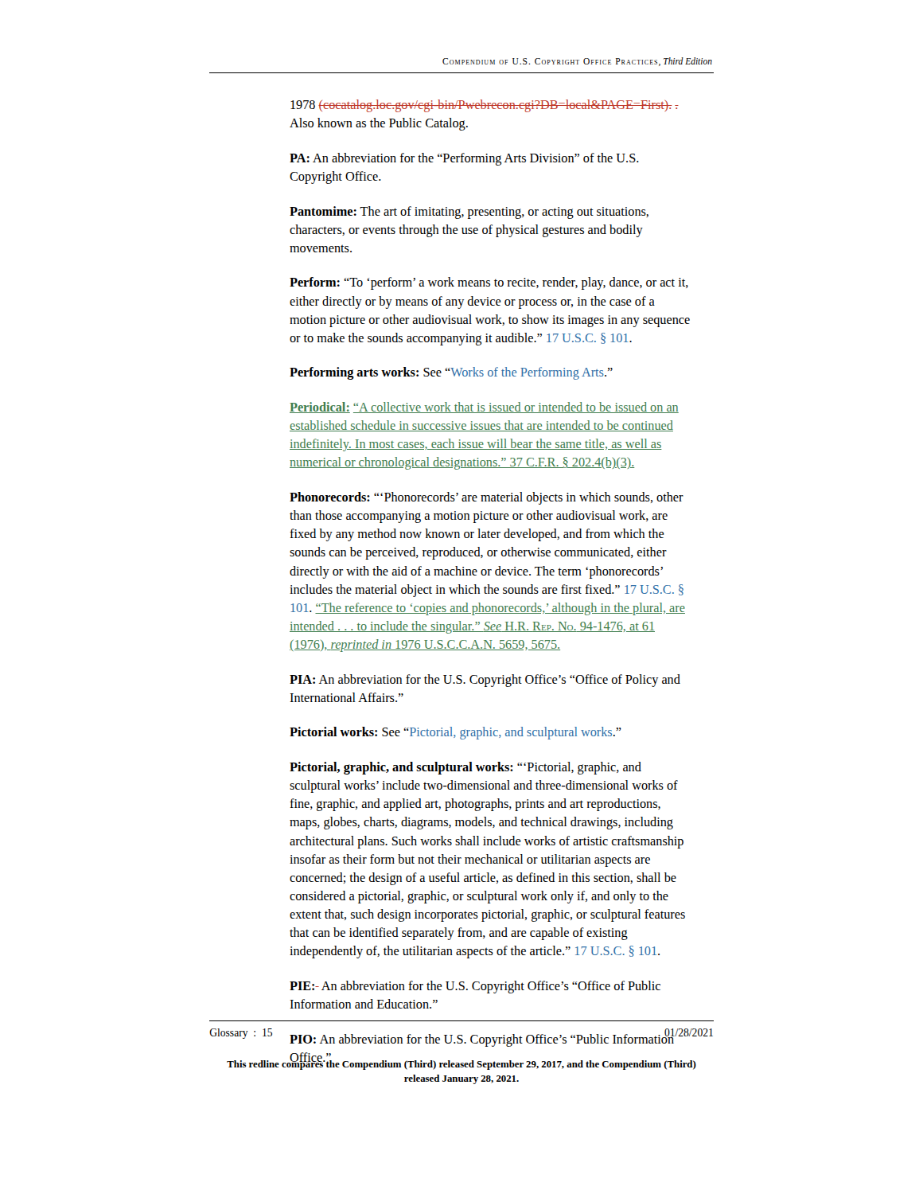Compendium of U.S. Copyright Office Practices, Third Edition
1978 (cocatalog.loc.gov/cgi-bin/Pwebrecon.cgi?DB=local&PAGE=First). . Also known as the Public Catalog.
PA: An abbreviation for the “Performing Arts Division” of the U.S. Copyright Office.
Pantomime: The art of imitating, presenting, or acting out situations, characters, or events through the use of physical gestures and bodily movements.
Perform: “To ‘perform’ a work means to recite, render, play, dance, or act it, either directly or by means of any device or process or, in the case of a motion picture or other audiovisual work, to show its images in any sequence or to make the sounds accompanying it audible.” 17 U.S.C. § 101.
Performing arts works: See “Works of the Performing Arts.”
Periodical: “A collective work that is issued or intended to be issued on an established schedule in successive issues that are intended to be continued indefinitely. In most cases, each issue will bear the same title, as well as numerical or chronological designations.” 37 C.F.R. § 202.4(b)(3).
Phonorecords: “‘Phonorecords’ are material objects in which sounds, other than those accompanying a motion picture or other audiovisual work, are fixed by any method now known or later developed, and from which the sounds can be perceived, reproduced, or otherwise communicated, either directly or with the aid of a machine or device. The term ‘phonorecords’ includes the material object in which the sounds are first fixed.” 17 U.S.C. § 101. “The reference to ‘copies and phonorecords,’ although in the plural, are intended . . . to include the singular.” See H.R. Rep. No. 94-1476, at 61 (1976), reprinted in 1976 U.S.C.C.A.N. 5659, 5675.
PIA: An abbreviation for the U.S. Copyright Office’s “Office of Policy and International Affairs.”
Pictorial works: See “Pictorial, graphic, and sculptural works.”
Pictorial, graphic, and sculptural works: “‘Pictorial, graphic, and sculptural works’ include two-dimensional and three-dimensional works of fine, graphic, and applied art, photographs, prints and art reproductions, maps, globes, charts, diagrams, models, and technical drawings, including architectural plans. Such works shall include works of artistic craftsmanship insofar as their form but not their mechanical or utilitarian aspects are concerned; the design of a useful article, as defined in this section, shall be considered a pictorial, graphic, or sculptural work only if, and only to the extent that, such design incorporates pictorial, graphic, or sculptural features that can be identified separately from, and are capable of existing independently of, the utilitarian aspects of the article.” 17 U.S.C. § 101.
PIE: An abbreviation for the U.S. Copyright Office’s “Office of Public Information and Education.”
PIO: An abbreviation for the U.S. Copyright Office’s “Public Information Office.”
Glossary : 15 01/28/2021
This redline compares the Compendium (Third) released September 29, 2017, and the Compendium (Third) released January 28, 2021.